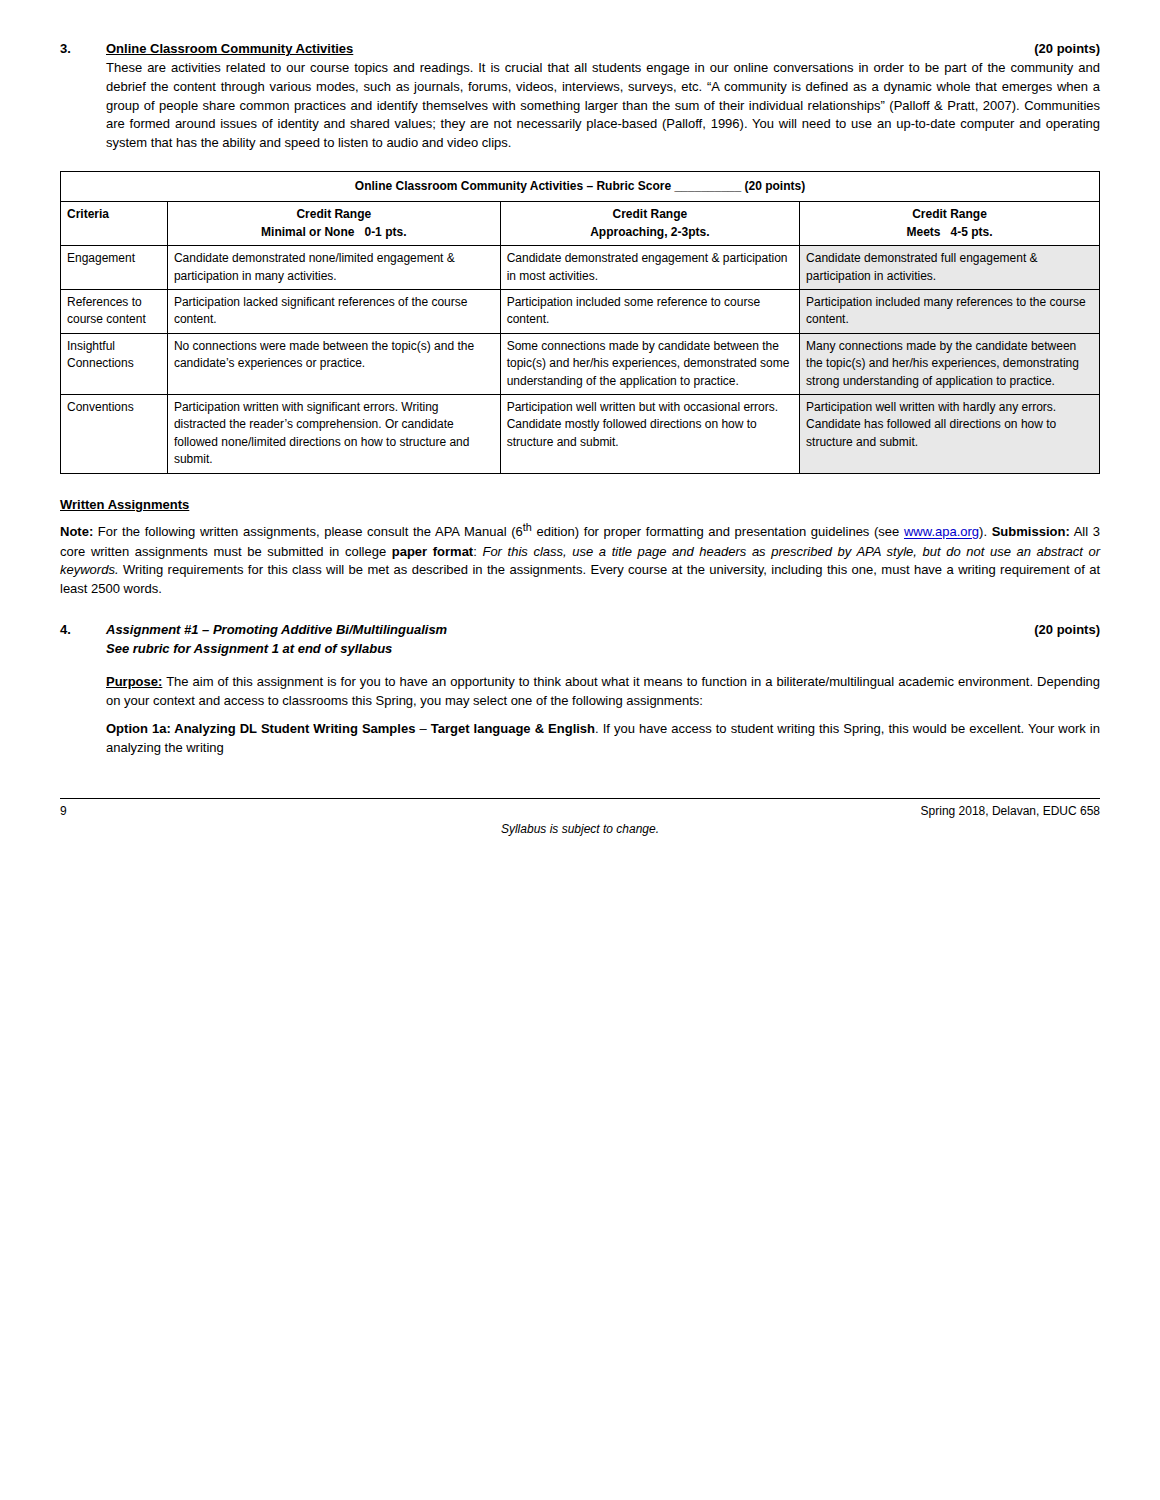3. Online Classroom Community Activities (20 points)
These are activities related to our course topics and readings. It is crucial that all students engage in our online conversations in order to be part of the community and debrief the content through various modes, such as journals, forums, videos, interviews, surveys, etc. “A community is defined as a dynamic whole that emerges when a group of people share common practices and identify themselves with something larger than the sum of their individual relationships” (Palloff & Pratt, 2007). Communities are formed around issues of identity and shared values; they are not necessarily place-based (Palloff, 1996). You will need to use an up-to-date computer and operating system that has the ability and speed to listen to audio and video clips.
Online Classroom Community Activities – Rubric Score __________ (20 points)
| Criteria | Credit Range Minimal or None 0-1 pts. | Credit Range Approaching, 2-3pts. | Credit Range Meets 4-5 pts. |
| --- | --- | --- | --- |
| Engagement | Candidate demonstrated none/limited engagement & participation in many activities. | Candidate demonstrated engagement & participation in most activities. | Candidate demonstrated full engagement & participation in activities. |
| References to course content | Participation lacked significant references of the course content. | Participation included some reference to course content. | Participation included many references to the course content. |
| Insightful Connections | No connections were made between the topic(s) and the candidate’s experiences or practice. | Some connections made by candidate between the topic(s) and her/his experiences, demonstrated some understanding of the application to practice. | Many connections made by the candidate between the topic(s) and her/his experiences, demonstrating strong understanding of application to practice. |
| Conventions | Participation written with significant errors. Writing distracted the reader’s comprehension. Or candidate followed none/limited directions on how to structure and submit. | Participation well written but with occasional errors. Candidate mostly followed directions on how to structure and submit. | Participation well written with hardly any errors. Candidate has followed all directions on how to structure and submit. |
Written Assignments
Note: For the following written assignments, please consult the APA Manual (6th edition) for proper formatting and presentation guidelines (see www.apa.org). Submission: All 3 core written assignments must be submitted in college paper format: For this class, use a title page and headers as prescribed by APA style, but do not use an abstract or keywords. Writing requirements for this class will be met as described in the assignments. Every course at the university, including this one, must have a writing requirement of at least 2500 words.
4. Assignment #1 – Promoting Additive Bi/Multilingualism (20 points)
See rubric for Assignment 1 at end of syllabus
Purpose: The aim of this assignment is for you to have an opportunity to think about what it means to function in a biliterate/multilingual academic environment. Depending on your context and access to classrooms this Spring, you may select one of the following assignments:
Option 1a: Analyzing DL Student Writing Samples – Target language & English. If you have access to student writing this Spring, this would be excellent. Your work in analyzing the writing
9
Spring 2018, Delavan, EDUC 658
Syllabus is subject to change.